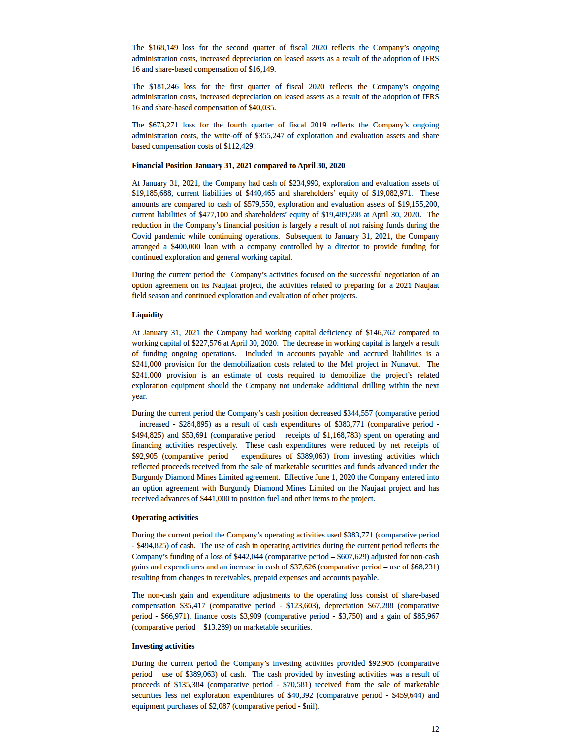The $168,149 loss for the second quarter of fiscal 2020 reflects the Company’s ongoing administration costs, increased depreciation on leased assets as a result of the adoption of IFRS 16 and share-based compensation of $16,149.
The $181,246 loss for the first quarter of fiscal 2020 reflects the Company’s ongoing administration costs, increased depreciation on leased assets as a result of the adoption of IFRS 16 and share-based compensation of $40,035.
The $673,271 loss for the fourth quarter of fiscal 2019 reflects the Company’s ongoing administration costs, the write-off of $355,247 of exploration and evaluation assets and share based compensation costs of $112,429.
Financial Position January 31, 2021 compared to April 30, 2020
At January 31, 2021, the Company had cash of $234,993, exploration and evaluation assets of $19,185,688, current liabilities of $440,465 and shareholders’ equity of $19,082,971. These amounts are compared to cash of $579,550, exploration and evaluation assets of $19,155,200, current liabilities of $477,100 and shareholders’ equity of $19,489,598 at April 30, 2020. The reduction in the Company’s financial position is largely a result of not raising funds during the Covid pandemic while continuing operations. Subsequent to January 31, 2021, the Company arranged a $400,000 loan with a company controlled by a director to provide funding for continued exploration and general working capital.
During the current period the Company’s activities focused on the successful negotiation of an option agreement on its Naujaat project, the activities related to preparing for a 2021 Naujaat field season and continued exploration and evaluation of other projects.
Liquidity
At January 31, 2021 the Company had working capital deficiency of $146,762 compared to working capital of $227,576 at April 30, 2020. The decrease in working capital is largely a result of funding ongoing operations. Included in accounts payable and accrued liabilities is a $241,000 provision for the demobilization costs related to the Mel project in Nunavut. The $241,000 provision is an estimate of costs required to demobilize the project’s related exploration equipment should the Company not undertake additional drilling within the next year.
During the current period the Company’s cash position decreased $344,557 (comparative period – increased - $284,895) as a result of cash expenditures of $383,771 (comparative period - $494,825) and $53,691 (comparative period – receipts of $1,168,783) spent on operating and financing activities respectively. These cash expenditures were reduced by net receipts of $92,905 (comparative period – expenditures of $389,063) from investing activities which reflected proceeds received from the sale of marketable securities and funds advanced under the Burgundy Diamond Mines Limited agreement. Effective June 1, 2020 the Company entered into an option agreement with Burgundy Diamond Mines Limited on the Naujaat project and has received advances of $441,000 to position fuel and other items to the project.
Operating activities
During the current period the Company’s operating activities used $383,771 (comparative period - $494,825) of cash. The use of cash in operating activities during the current period reflects the Company’s funding of a loss of $442,044 (comparative period – $607,629) adjusted for non-cash gains and expenditures and an increase in cash of $37,626 (comparative period – use of $68,231) resulting from changes in receivables, prepaid expenses and accounts payable.
The non-cash gain and expenditure adjustments to the operating loss consist of share-based compensation $35,417 (comparative period - $123,603), depreciation $67,288 (comparative period - $66,971), finance costs $3,909 (comparative period - $3,750) and a gain of $85,967 (comparative period – $13,289) on marketable securities.
Investing activities
During the current period the Company’s investing activities provided $92,905 (comparative period – use of $389,063) of cash. The cash provided by investing activities was a result of proceeds of $135,384 (comparative period - $70,581) received from the sale of marketable securities less net exploration expenditures of $40,392 (comparative period - $459,644) and equipment purchases of $2,087 (comparative period - $nil).
12